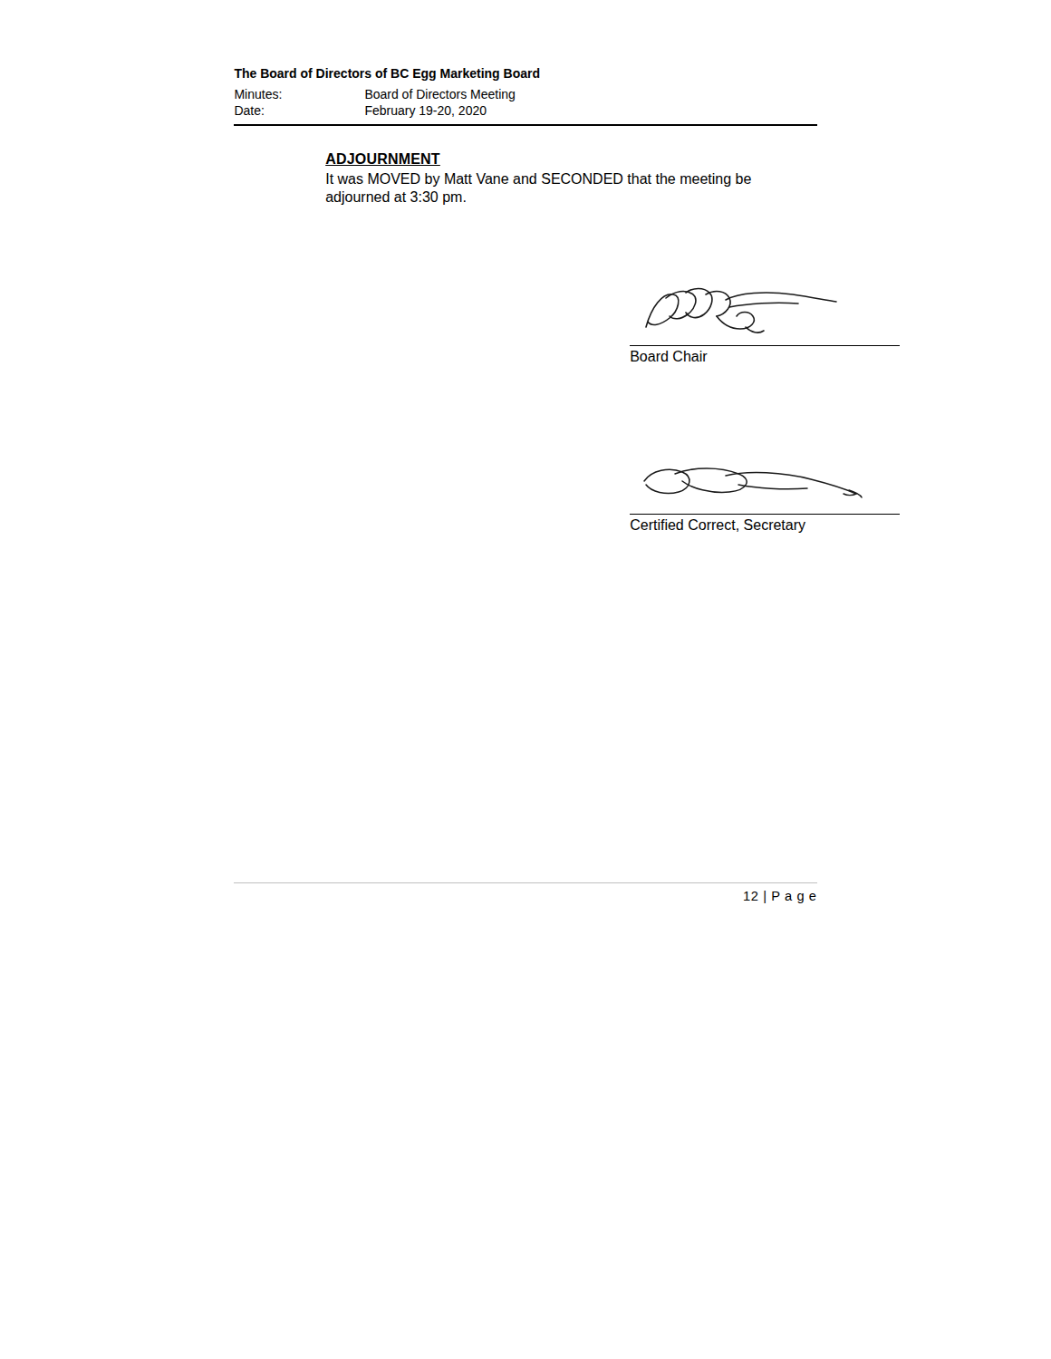The Board of Directors of BC Egg Marketing Board
| Minutes: | Board of Directors Meeting |
| Date: | February 19-20, 2020 |
ADJOURNMENT
It was MOVED by Matt Vane and SECONDED that the meeting be adjourned at 3:30 pm.
Board Chair
Certified Correct, Secretary
12 | P a g e